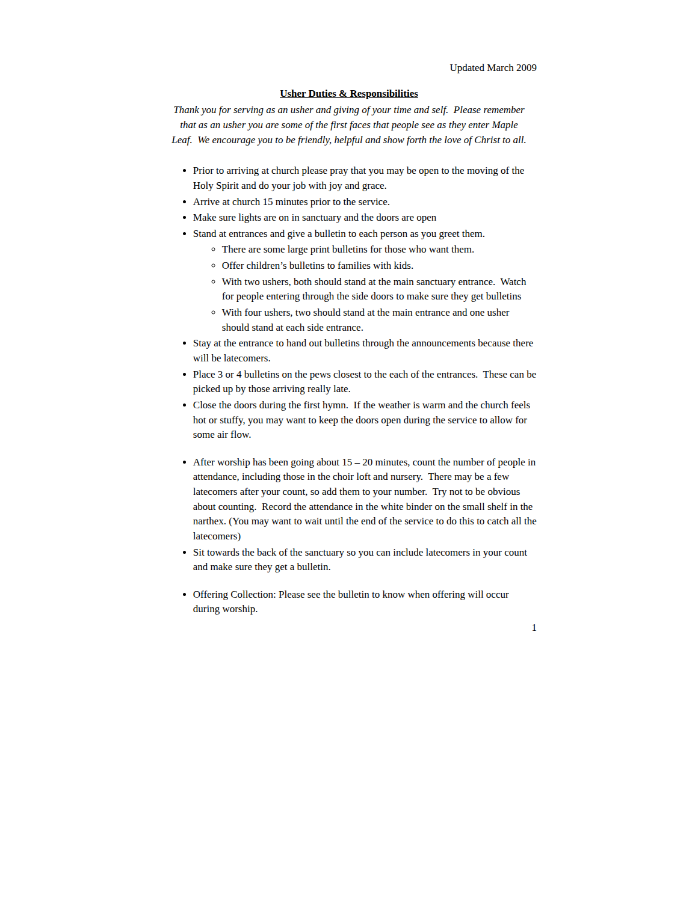Updated March 2009
Usher Duties & Responsibilities
Thank you for serving as an usher and giving of your time and self. Please remember that as an usher you are some of the first faces that people see as they enter Maple Leaf. We encourage you to be friendly, helpful and show forth the love of Christ to all.
Prior to arriving at church please pray that you may be open to the moving of the Holy Spirit and do your job with joy and grace.
Arrive at church 15 minutes prior to the service.
Make sure lights are on in sanctuary and the doors are open
Stand at entrances and give a bulletin to each person as you greet them.
There are some large print bulletins for those who want them.
Offer children’s bulletins to families with kids.
With two ushers, both should stand at the main sanctuary entrance. Watch for people entering through the side doors to make sure they get bulletins
With four ushers, two should stand at the main entrance and one usher should stand at each side entrance.
Stay at the entrance to hand out bulletins through the announcements because there will be latecomers.
Place 3 or 4 bulletins on the pews closest to the each of the entrances. These can be picked up by those arriving really late.
Close the doors during the first hymn. If the weather is warm and the church feels hot or stuffy, you may want to keep the doors open during the service to allow for some air flow.
After worship has been going about 15 – 20 minutes, count the number of people in attendance, including those in the choir loft and nursery. There may be a few latecomers after your count, so add them to your number. Try not to be obvious about counting. Record the attendance in the white binder on the small shelf in the narthex. (You may want to wait until the end of the service to do this to catch all the latecomers)
Sit towards the back of the sanctuary so you can include latecomers in your count and make sure they get a bulletin.
Offering Collection: Please see the bulletin to know when offering will occur during worship.
1